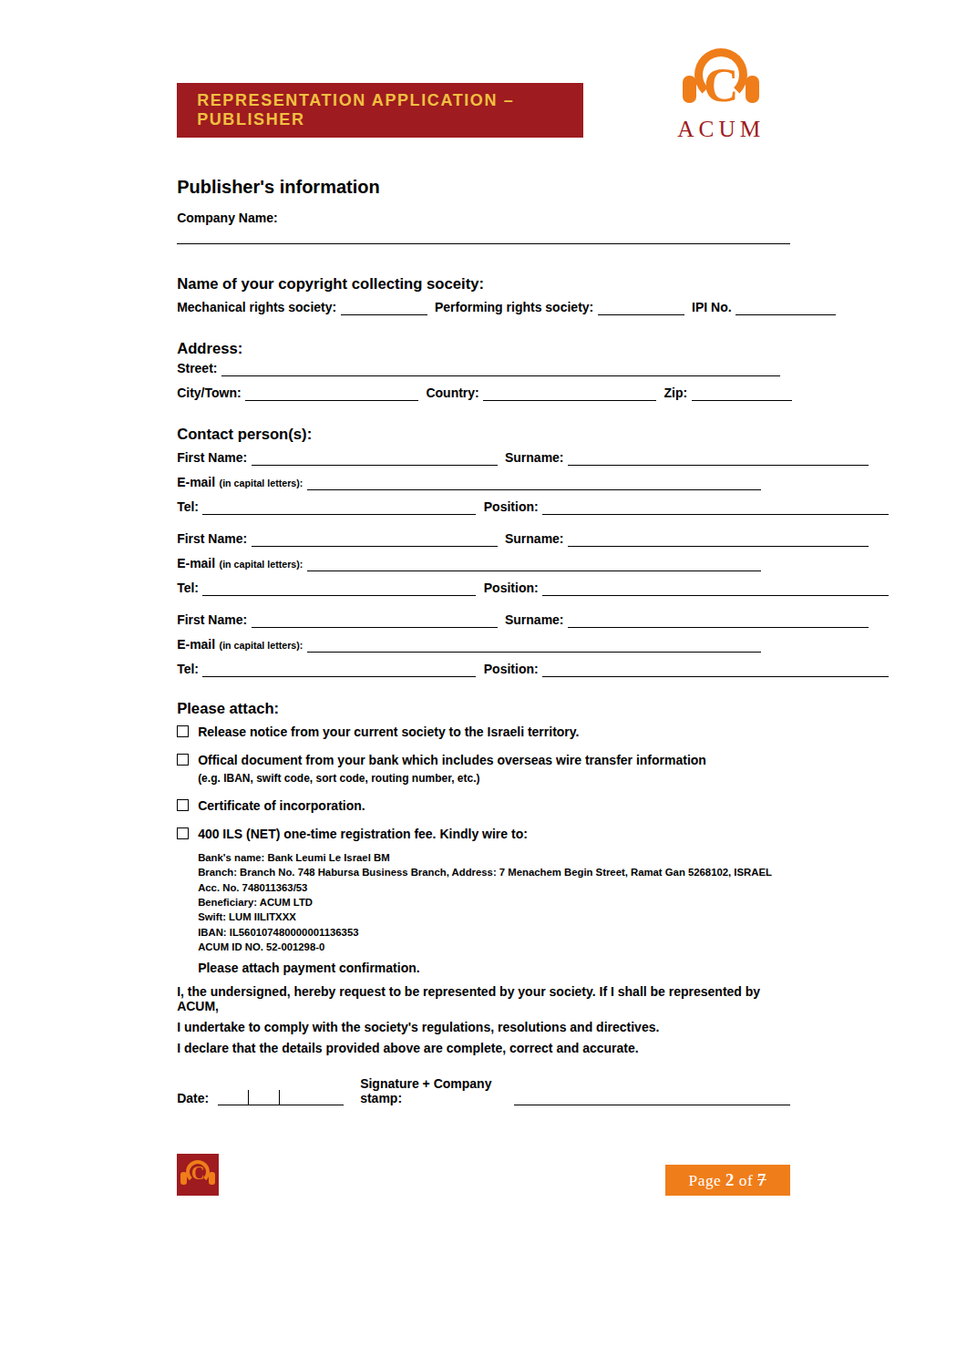REPRESENTATION APPLICATION – PUBLISHER
C
ACUM
Publisher's information
Company Name:
Name of your copyright collecting soceity:
Mechanical rights society: Performing rights society: IPI No.
Address:
Street:
City/Town: Country: Zip:
Contact person(s):
First Name: Surname:
E-mail (in capital letters):
Tel: Position:
First Name: Surname:
E-mail (in capital letters):
Tel: Position:
First Name: Surname:
E-mail (in capital letters):
Tel: Position:
Please attach:
Release notice from your current society to the Israeli territory.
Offical document from your bank which includes overseas wire transfer information
(e.g. IBAN, swift code, sort code, routing number, etc.)
Certificate of incorporation.
400 ILS (NET) one-time registration fee. Kindly wire to:
Bank's name: Bank Leumi Le Israel BM
Branch: Branch No. 748 Habursa Business Branch, Address: 7 Menachem Begin Street, Ramat Gan 5268102, ISRAEL
Acc. No. 748011363/53
Beneficiary: ACUM LTD
Swift: LUM IILITXXX
IBAN: IL560107480000001136353
ACUM ID NO. 52-001298-0
Please attach payment confirmation.
I, the undersigned, hereby request to be represented by your society. If I shall be represented by ACUM,
I undertake to comply with the society's regulations, resolutions and directives.
I declare that the details provided above are complete, correct and accurate.
Date: Signature + Company stamp:
C
Page 2 of 7